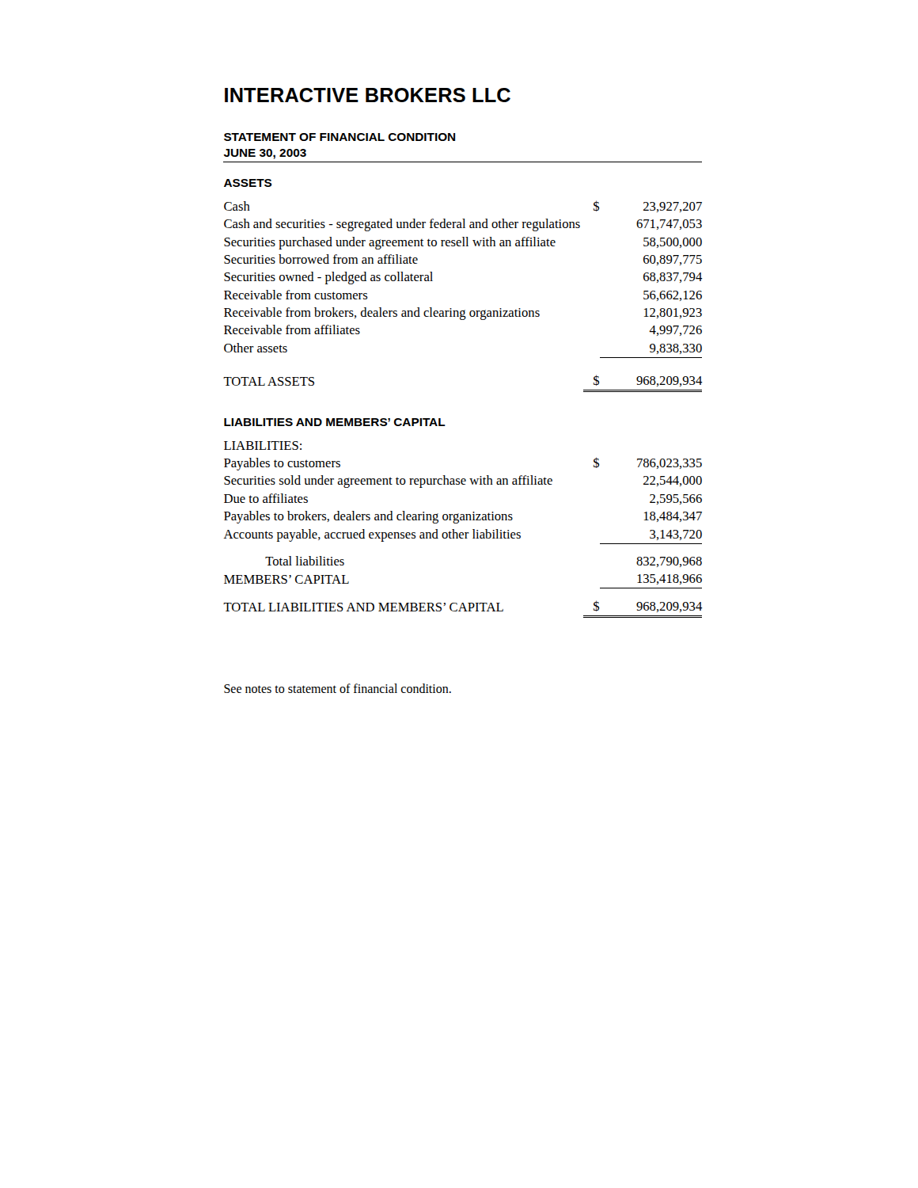INTERACTIVE BROKERS LLC
STATEMENT OF FINANCIAL CONDITION
JUNE 30, 2003
ASSETS
| Cash | $ | 23,927,207 |
| Cash and securities - segregated under federal and other regulations | | 671,747,053 |
| Securities purchased under agreement to resell with an affiliate | | 58,500,000 |
| Securities borrowed from an affiliate | | 60,897,775 |
| Securities owned - pledged as collateral | | 68,837,794 |
| Receivable from customers | | 56,662,126 |
| Receivable from brokers, dealers and clearing organizations | | 12,801,923 |
| Receivable from affiliates | | 4,997,726 |
| Other assets | | 9,838,330 |
| TOTAL ASSETS | $ | 968,209,934 |
LIABILITIES AND MEMBERS’ CAPITAL
| LIABILITIES: | | |
| Payables to customers | $ | 786,023,335 |
| Securities sold under agreement to repurchase with an affiliate | | 22,544,000 |
| Due to affiliates | | 2,595,566 |
| Payables to brokers, dealers and clearing organizations | | 18,484,347 |
| Accounts payable, accrued expenses and other liabilities | | 3,143,720 |
| Total liabilities | | 832,790,968 |
| MEMBERS’ CAPITAL | | 135,418,966 |
| TOTAL LIABILITIES AND MEMBERS’ CAPITAL | $ | 968,209,934 |
See notes to statement of financial condition.